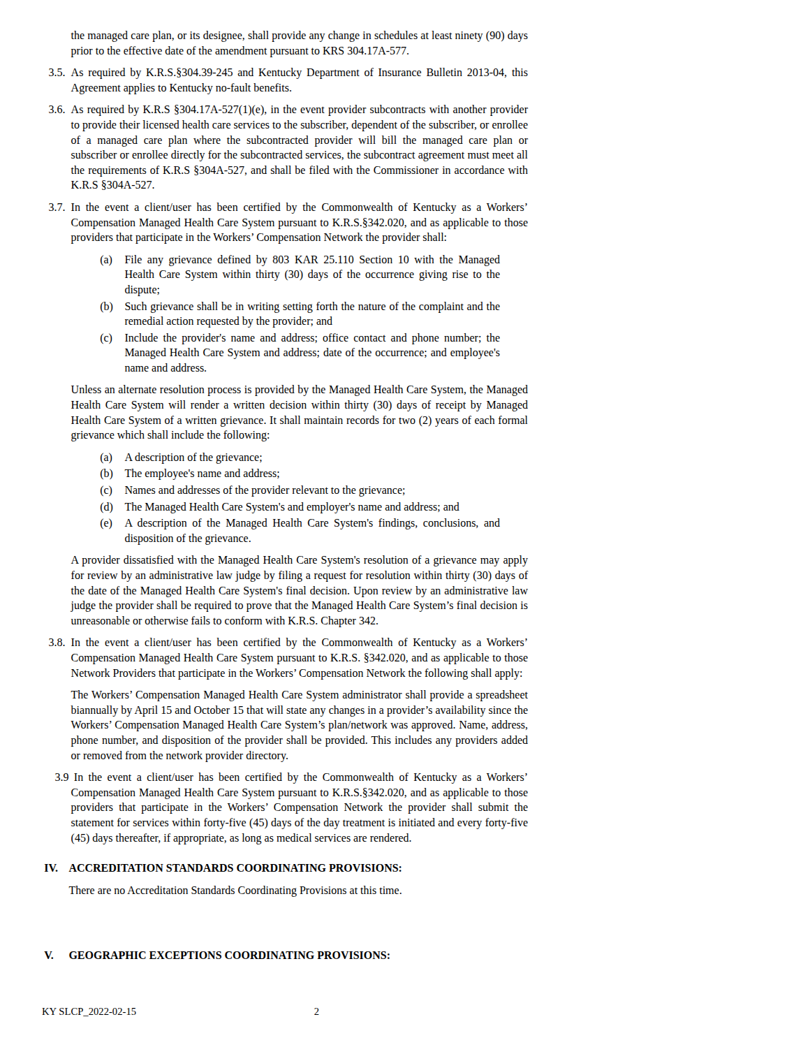the managed care plan, or its designee, shall provide any change in schedules at least ninety (90) days prior to the effective date of the amendment pursuant to KRS 304.17A-577.
3.5.
As required by K.R.S.§304.39-245 and Kentucky Department of Insurance Bulletin 2013-04, this Agreement applies to Kentucky no-fault benefits.
3.6.
As required by K.R.S §304.17A-527(1)(e), in the event provider subcontracts with another provider to provide their licensed health care services to the subscriber, dependent of the subscriber, or enrollee of a managed care plan where the subcontracted provider will bill the managed care plan or subscriber or enrollee directly for the subcontracted services, the subcontract agreement must meet all the requirements of K.R.S §304A-527, and shall be filed with the Commissioner in accordance with K.R.S §304A-527.
3.7.
In the event a client/user has been certified by the Commonwealth of Kentucky as a Workers’ Compensation Managed Health Care System pursuant to K.R.S.§342.020, and as applicable to those providers that participate in the Workers’ Compensation Network the provider shall:
(a) File any grievance defined by 803 KAR 25.110 Section 10 with the Managed Health Care System within thirty (30) days of the occurrence giving rise to the dispute;
(b) Such grievance shall be in writing setting forth the nature of the complaint and the remedial action requested by the provider; and
(c) Include the provider's name and address; office contact and phone number; the Managed Health Care System and address; date of the occurrence; and employee's name and address.
Unless an alternate resolution process is provided by the Managed Health Care System, the Managed Health Care System will render a written decision within thirty (30) days of receipt by Managed Health Care System of a written grievance. It shall maintain records for two (2) years of each formal grievance which shall include the following:
(a) A description of the grievance;
(b) The employee's name and address;
(c) Names and addresses of the provider relevant to the grievance;
(d) The Managed Health Care System's and employer's name and address; and
(e) A description of the Managed Health Care System's findings, conclusions, and disposition of the grievance.
A provider dissatisfied with the Managed Health Care System's resolution of a grievance may apply for review by an administrative law judge by filing a request for resolution within thirty (30) days of the date of the Managed Health Care System's final decision. Upon review by an administrative law judge the provider shall be required to prove that the Managed Health Care System’s final decision is unreasonable or otherwise fails to conform with K.R.S. Chapter 342.
3.8.
In the event a client/user has been certified by the Commonwealth of Kentucky as a Workers’ Compensation Managed Health Care System pursuant to K.R.S. §342.020, and as applicable to those Network Providers that participate in the Workers’ Compensation Network the following shall apply:
The Workers’ Compensation Managed Health Care System administrator shall provide a spreadsheet biannually by April 15 and October 15 that will state any changes in a provider’s availability since the Workers’ Compensation Managed Health Care System’s plan/network was approved. Name, address, phone number, and disposition of the provider shall be provided. This includes any providers added or removed from the network provider directory.
3.9 In the event a client/user has been certified by the Commonwealth of Kentucky as a Workers’ Compensation Managed Health Care System pursuant to K.R.S.§342.020, and as applicable to those providers that participate in the Workers’ Compensation Network the provider shall submit the statement for services within forty-five (45) days of the day treatment is initiated and every forty-five (45) days thereafter, if appropriate, as long as medical services are rendered.
IV.
ACCREDITATION STANDARDS COORDINATING PROVISIONS:
There are no Accreditation Standards Coordinating Provisions at this time.
V.
GEOGRAPHIC EXCEPTIONS COORDINATING PROVISIONS:
KY SLCP_2022-02-15
2